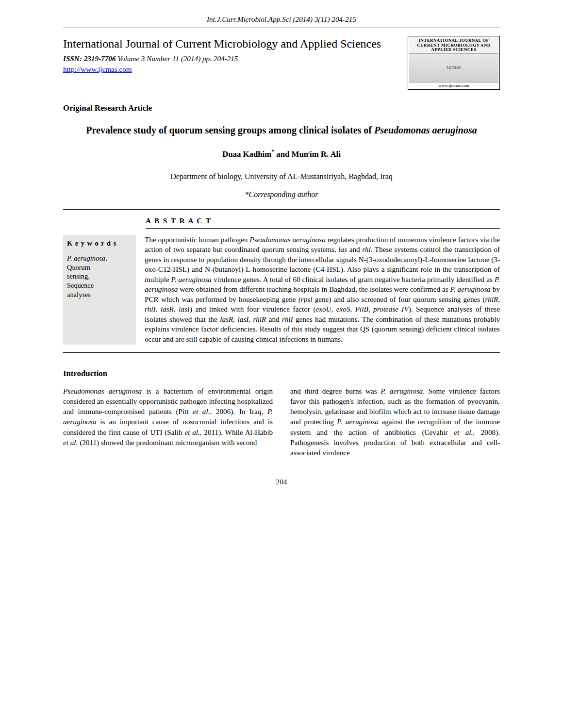Int.J.Curr.Microbiol.App.Sci (2014) 3(11) 204-215
International Journal of Current Microbiology and Applied Sciences
ISSN: 2319-7706 Volume 3 Number 11 (2014) pp. 204-215
http://www.ijcmas.com
INTERNATIONAL JOURNAL OF
CURRENT MICROBIOLOGY AND
APPLIED SCIENCES
IJCMAS
www.ijcmas.com
Original Research Article
Prevalence study of quorum sensing groups among clinical isolates of Pseudomonas aeruginosa
Duaa Kadhim* and Mun,im R. Ali
Department of biology, University of AL-Mustansiriyah, Baghdad, Iraq
*Corresponding author
A B S T R A C T
K e y w o r d s
P. aeruginosa,
Quorum
sensing,
Sequence
analyses
The opportunistic human pathogen Pseudomonas aeruginosa regulates production of numerous virulence factors via the action of two separate but coordinated quorum sensing systems, las and rhl. These systems control the transcription of genes in response to population density through the intercellular signals N-(3-oxododecanoyl)-L-homoserine lactone (3-oxo-C12-HSL) and N-(butanoyl)-L-homoserine lactone (C4-HSL). Also plays a significant role in the transcription of multiple P. aeruginosa virulence genes. A total of 60 clinical isolates of gram negative bacteria primarily identified as P. aeruginosa were obtained from different teaching hospitals in Baghdad, the isolates were confirmed as P. aeruginosa by PCR which was performed by housekeeping gene (rpsl gene) and also screened of four quorum sensing genes (rhlR, rhlI, lasR, lasI) and linked with four virulence factor (exoU, exoS, PilB, protease IV). Sequence analyses of these isolates showed that the lasR, lasI, rhlR and rhlI genes had mutations. The combination of these mutations probably explains virulence factor deficiencies. Results of this study suggest that QS (quorum sensing) deficient clinical isolates occur and are still capable of causing clinical infections in humans.
Introduction
Pseudomonas aeruginosa is a bacterium of environmental origin considered an essentially opportunistic pathogen infecting hospitalized and immune-compromised patients (Pitt et al., 2006). In Iraq, P. aeruginosa is an important cause of nosocomial infections and is considered the first cause of UTI (Salih et al., 2011). While Al-Habib et al. (2011) showed the predominant microorganism with second
and third degree burns was P. aeruginosa. Some virulence factors favor this pathogen's infection, such as the formation of pyocyanin, hemolysin, gelatinase and biofilm which act to increase tissue damage and protecting P. aeruginosa against the recognition of the immune system and the action of antibiotics (Cevahir et al., 2008). Pathogenesis involves production of both extracellular and cell-associated virulence
204